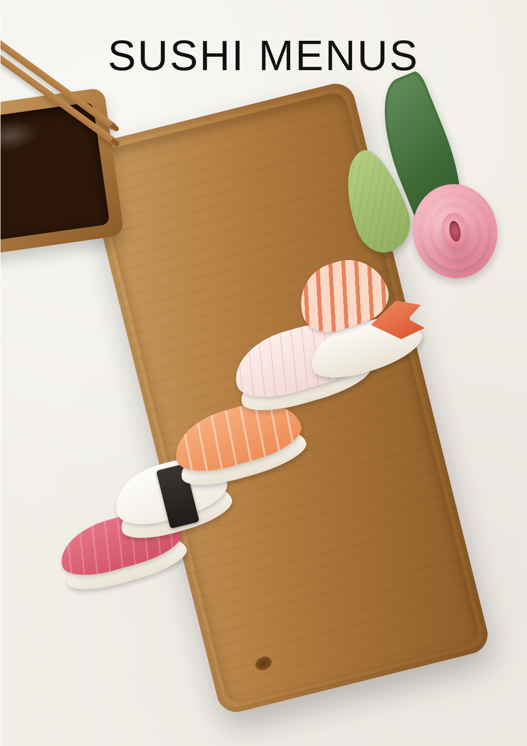Sushi Menus
Sushi Menus